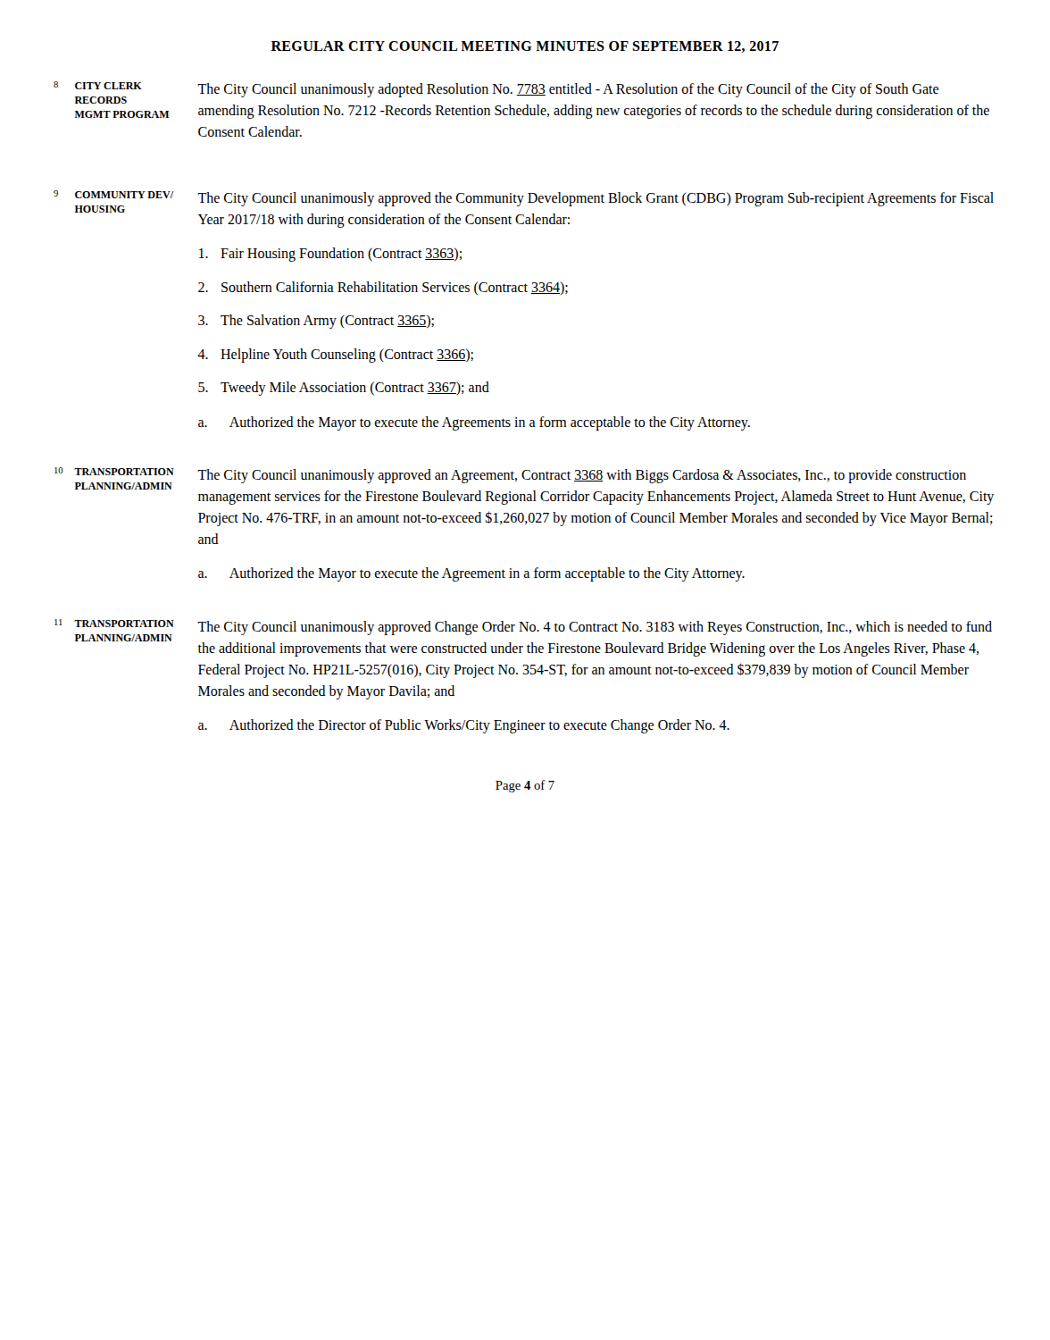REGULAR CITY COUNCIL MEETING MINUTES OF SEPTEMBER 12, 2017
8
City Clerk Records Mgmt Program
The City Council unanimously adopted Resolution No. 7783 entitled - A Resolution of the City Council of the City of South Gate amending Resolution No. 7212 -Records Retention Schedule, adding new categories of records to the schedule during consideration of the Consent Calendar.
9
Community Dev/Housing
The City Council unanimously approved the Community Development Block Grant (CDBG) Program Sub-recipient Agreements for Fiscal Year 2017/18 with during consideration of the Consent Calendar:
1. Fair Housing Foundation (Contract 3363);
2. Southern California Rehabilitation Services (Contract 3364);
3. The Salvation Army (Contract 3365);
4. Helpline Youth Counseling (Contract 3366);
5. Tweedy Mile Association (Contract 3367); and
a.
Authorized the Mayor to execute the Agreements in a form acceptable to the City Attorney.
10
Transportation Planning/Admin
The City Council unanimously approved an Agreement, Contract 3368 with Biggs Cardosa & Associates, Inc., to provide construction management services for the Firestone Boulevard Regional Corridor Capacity Enhancements Project, Alameda Street to Hunt Avenue, City Project No. 476-TRF, in an amount not-to-exceed $1,260,027 by motion of Council Member Morales and seconded by Vice Mayor Bernal; and
a.
Authorized the Mayor to execute the Agreement in a form acceptable to the City Attorney.
11
Transportation Planning/Admin
The City Council unanimously approved Change Order No. 4 to Contract No. 3183 with Reyes Construction, Inc., which is needed to fund the additional improvements that were constructed under the Firestone Boulevard Bridge Widening over the Los Angeles River, Phase 4, Federal Project No. HP21L-5257(016), City Project No. 354-ST, for an amount not-to-exceed $379,839 by motion of Council Member Morales and seconded by Mayor Davila; and
a.
Authorized the Director of Public Works/City Engineer to execute Change Order No. 4.
Page 4 of 7